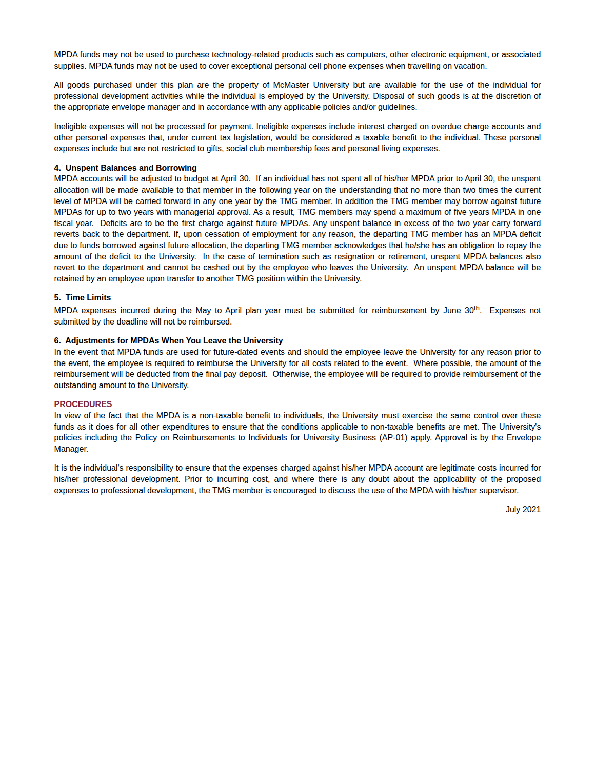MPDA funds may not be used to purchase technology-related products such as computers, other electronic equipment, or associated supplies. MPDA funds may not be used to cover exceptional personal cell phone expenses when travelling on vacation.
All goods purchased under this plan are the property of McMaster University but are available for the use of the individual for professional development activities while the individual is employed by the University. Disposal of such goods is at the discretion of the appropriate envelope manager and in accordance with any applicable policies and/or guidelines.
Ineligible expenses will not be processed for payment. Ineligible expenses include interest charged on overdue charge accounts and other personal expenses that, under current tax legislation, would be considered a taxable benefit to the individual. These personal expenses include but are not restricted to gifts, social club membership fees and personal living expenses.
4. Unspent Balances and Borrowing
MPDA accounts will be adjusted to budget at April 30. If an individual has not spent all of his/her MPDA prior to April 30, the unspent allocation will be made available to that member in the following year on the understanding that no more than two times the current level of MPDA will be carried forward in any one year by the TMG member. In addition the TMG member may borrow against future MPDAs for up to two years with managerial approval. As a result, TMG members may spend a maximum of five years MPDA in one fiscal year. Deficits are to be the first charge against future MPDAs. Any unspent balance in excess of the two year carry forward reverts back to the department. If, upon cessation of employment for any reason, the departing TMG member has an MPDA deficit due to funds borrowed against future allocation, the departing TMG member acknowledges that he/she has an obligation to repay the amount of the deficit to the University. In the case of termination such as resignation or retirement, unspent MPDA balances also revert to the department and cannot be cashed out by the employee who leaves the University. An unspent MPDA balance will be retained by an employee upon transfer to another TMG position within the University.
5. Time Limits
MPDA expenses incurred during the May to April plan year must be submitted for reimbursement by June 30th. Expenses not submitted by the deadline will not be reimbursed.
6. Adjustments for MPDAs When You Leave the University
In the event that MPDA funds are used for future-dated events and should the employee leave the University for any reason prior to the event, the employee is required to reimburse the University for all costs related to the event. Where possible, the amount of the reimbursement will be deducted from the final pay deposit. Otherwise, the employee will be required to provide reimbursement of the outstanding amount to the University.
PROCEDURES
In view of the fact that the MPDA is a non-taxable benefit to individuals, the University must exercise the same control over these funds as it does for all other expenditures to ensure that the conditions applicable to non-taxable benefits are met. The University's policies including the Policy on Reimbursements to Individuals for University Business (AP-01) apply. Approval is by the Envelope Manager.
It is the individual's responsibility to ensure that the expenses charged against his/her MPDA account are legitimate costs incurred for his/her professional development. Prior to incurring cost, and where there is any doubt about the applicability of the proposed expenses to professional development, the TMG member is encouraged to discuss the use of the MPDA with his/her supervisor.
July 2021